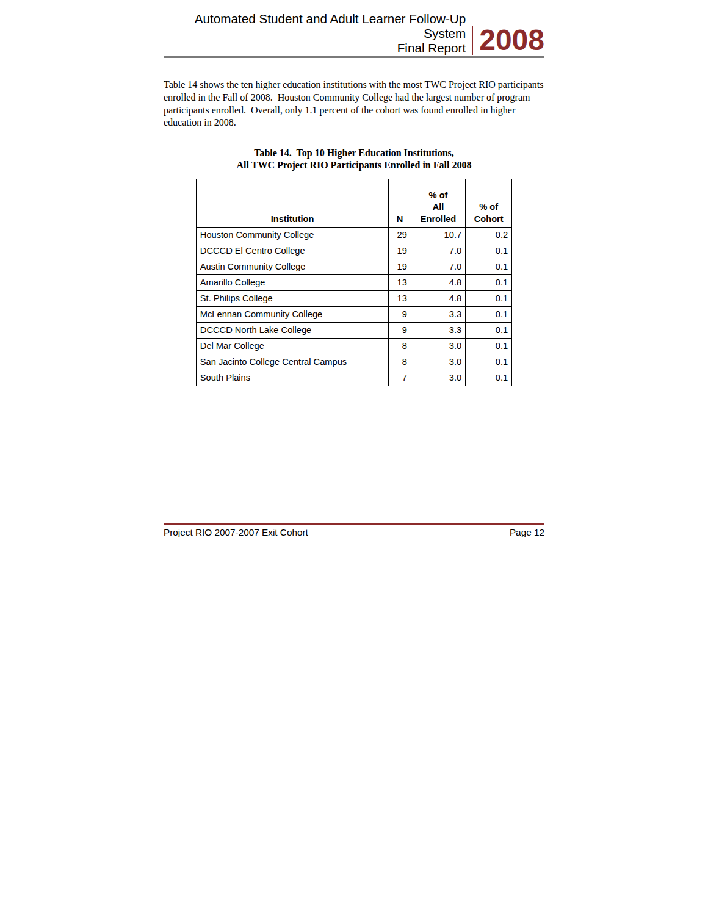Automated Student and Adult Learner Follow-Up System
Final Report
2008
Table 14 shows the ten higher education institutions with the most TWC Project RIO participants enrolled in the Fall of 2008. Houston Community College had the largest number of program participants enrolled. Overall, only 1.1 percent of the cohort was found enrolled in higher education in 2008.
Table 14. Top 10 Higher Education Institutions,
All TWC Project RIO Participants Enrolled in Fall 2008
| Institution | N | % of All Enrolled | % of Cohort |
| --- | --- | --- | --- |
| Houston Community College | 29 | 10.7 | 0.2 |
| DCCCD El Centro College | 19 | 7.0 | 0.1 |
| Austin Community College | 19 | 7.0 | 0.1 |
| Amarillo College | 13 | 4.8 | 0.1 |
| St. Philips College | 13 | 4.8 | 0.1 |
| McLennan Community College | 9 | 3.3 | 0.1 |
| DCCCD North Lake College | 9 | 3.3 | 0.1 |
| Del Mar College | 8 | 3.0 | 0.1 |
| San Jacinto College Central Campus | 8 | 3.0 | 0.1 |
| South Plains | 7 | 3.0 | 0.1 |
Project RIO 2007-2007 Exit Cohort Page 12